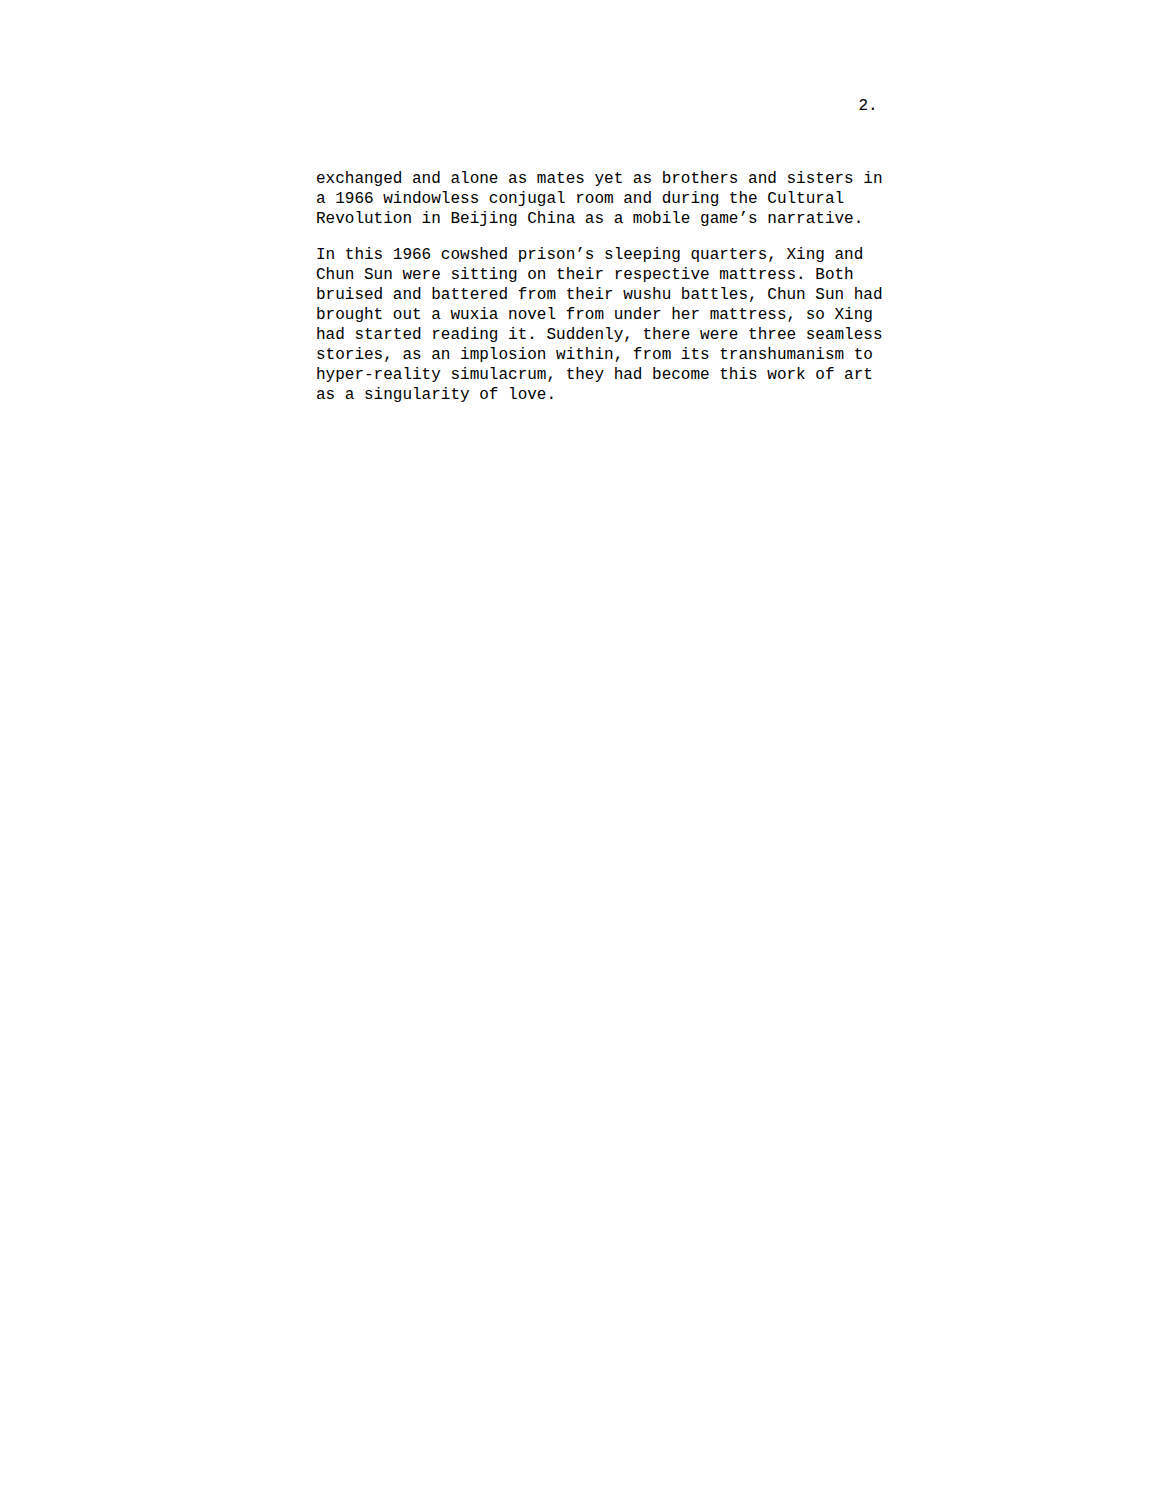2.
exchanged and alone as mates yet as brothers and sisters in a 1966 windowless conjugal room and during the Cultural Revolution in Beijing China as a mobile game’s narrative.
In this 1966 cowshed prison’s sleeping quarters, Xing and Chun Sun were sitting on their respective mattress. Both bruised and battered from their wushu battles, Chun Sun had brought out a wuxia novel from under her mattress, so Xing had started reading it. Suddenly, there were three seamless stories, as an implosion within, from its transhumanism to hyper-reality simulacrum, they had become this work of art as a singularity of love.